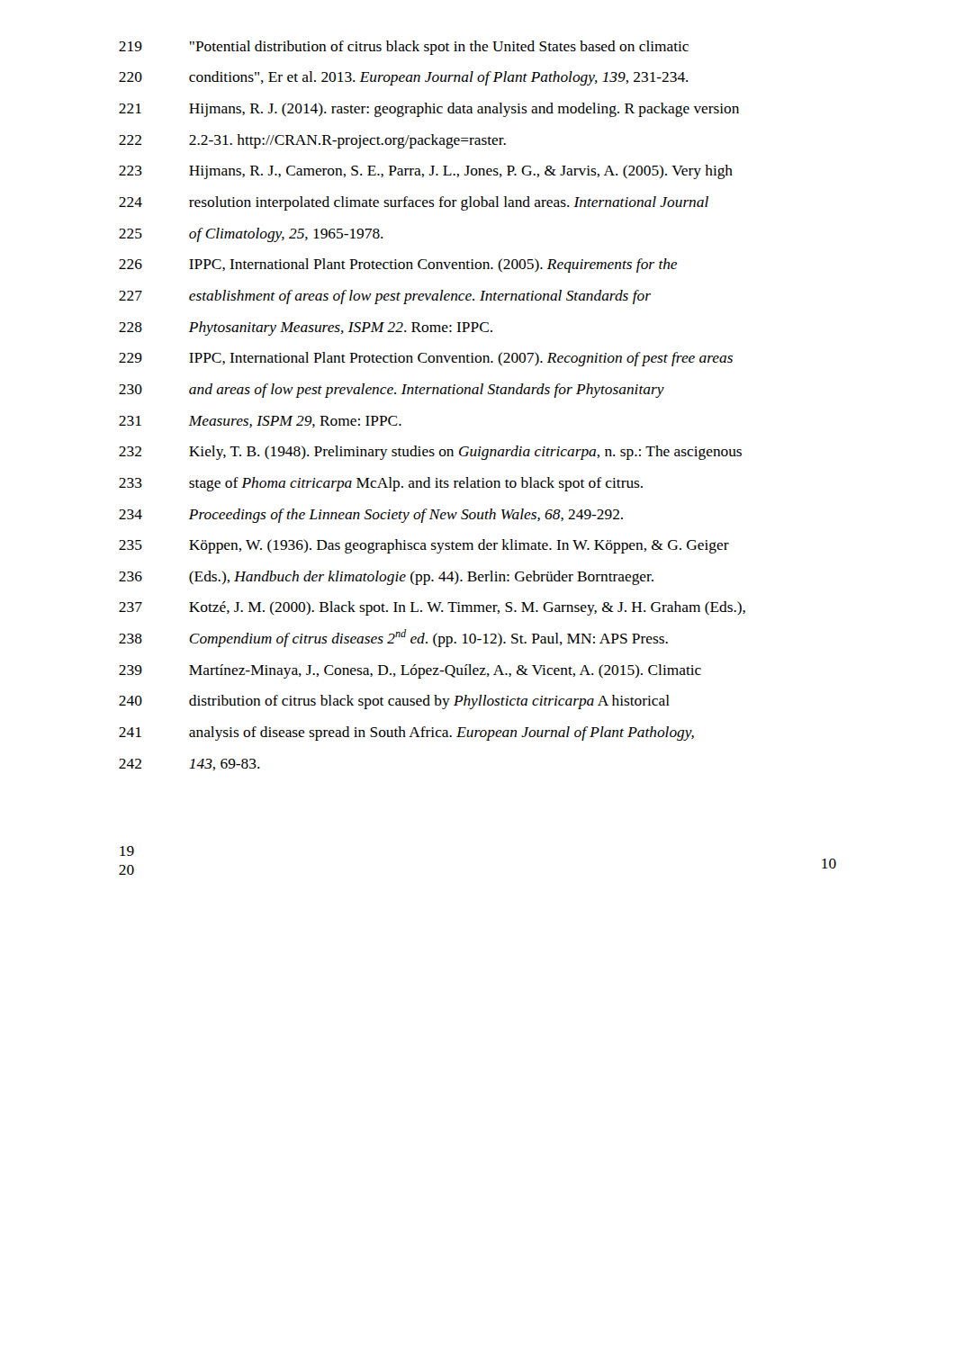219
"Potential distribution of citrus black spot in the United States based on climatic
220
conditions", Er et al. 2013. European Journal of Plant Pathology, 139, 231-234.
221
Hijmans, R. J. (2014). raster: geographic data analysis and modeling. R package version
222
2.2-31. http://CRAN.R-project.org/package=raster.
223
Hijmans, R. J., Cameron, S. E., Parra, J. L., Jones, P. G., & Jarvis, A. (2005). Very high
224
resolution interpolated climate surfaces for global land areas. International Journal
225
of Climatology, 25, 1965-1978.
226
IPPC, International Plant Protection Convention. (2005). Requirements for the
227
establishment of areas of low pest prevalence. International Standards for
228
Phytosanitary Measures, ISPM 22. Rome: IPPC.
229
IPPC, International Plant Protection Convention. (2007). Recognition of pest free areas
230
and areas of low pest prevalence. International Standards for Phytosanitary
231
Measures, ISPM 29, Rome: IPPC.
232
Kiely, T. B. (1948). Preliminary studies on Guignardia citricarpa, n. sp.: The ascigenous
233
stage of Phoma citricarpa McAlp. and its relation to black spot of citrus.
234
Proceedings of the Linnean Society of New South Wales, 68, 249-292.
235
Köppen, W. (1936). Das geographisca system der klimate. In W. Köppen, & G. Geiger
236
(Eds.), Handbuch der klimatologie (pp. 44). Berlin: Gebrüder Borntraeger.
237
Kotzé, J. M. (2000). Black spot. In L. W. Timmer, S. M. Garnsey, & J. H. Graham (Eds.),
238
Compendium of citrus diseases 2nd ed. (pp. 10-12). St. Paul, MN: APS Press.
239
Martínez-Minaya, J., Conesa, D., López-Quílez, A., & Vicent, A. (2015). Climatic
240
distribution of citrus black spot caused by Phyllosticta citricarpa A historical
241
analysis of disease spread in South Africa. European Journal of Plant Pathology,
242
143, 69-83.
19
20
10